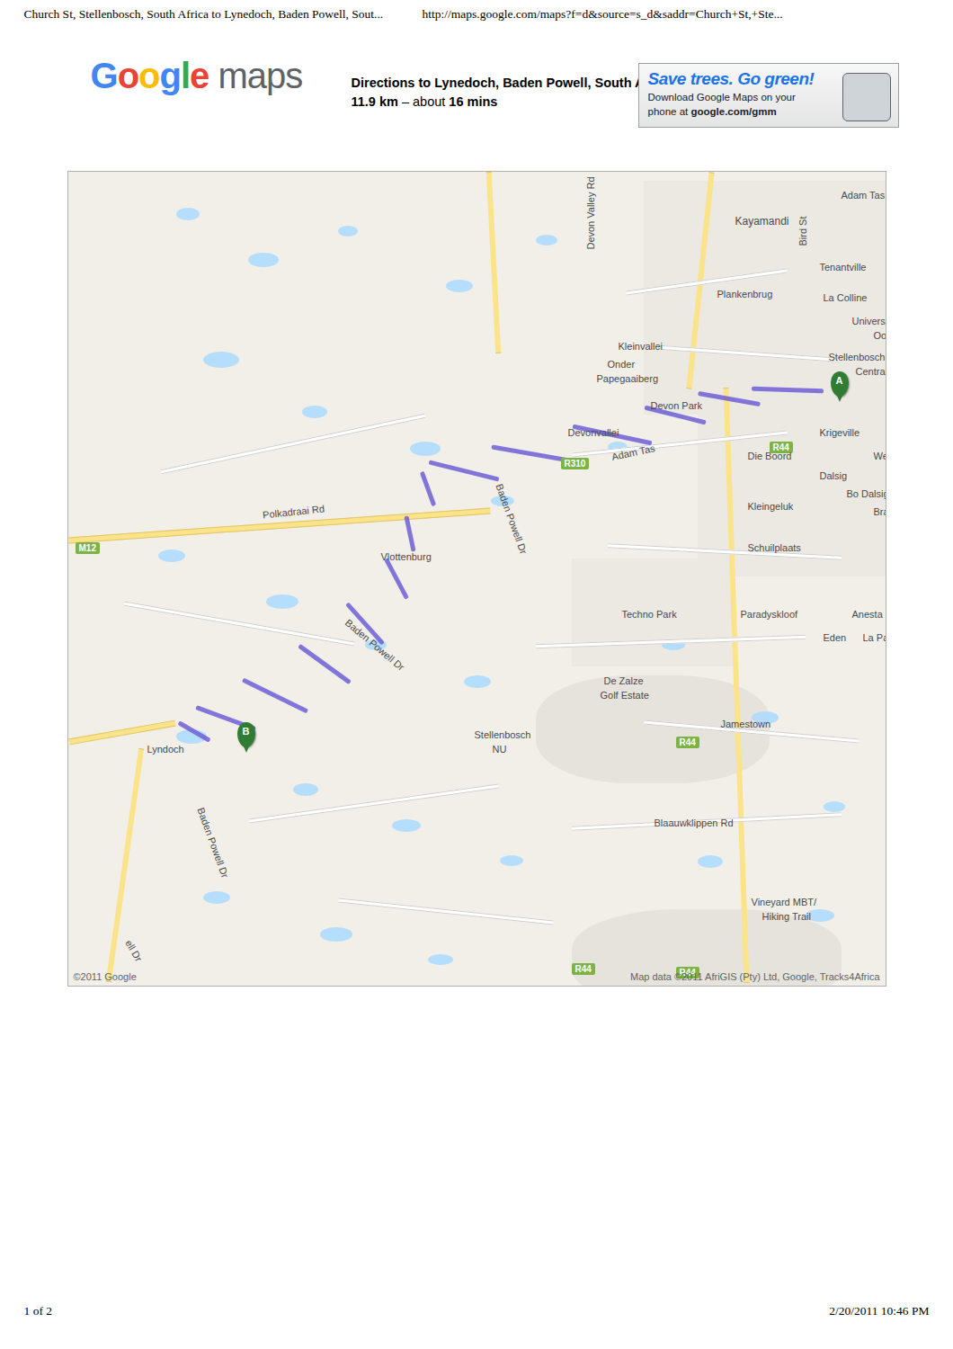Church St, Stellenbosch, South Africa to Lynedoch, Baden Powell, Sout... http://maps.google.com/maps?f=d&source=s_d&saddr=Church+St,+Ste...
Google maps
Directions to Lynedoch, Baden Powell, South Africa
11.9 km – about 16 mins
Save trees. Go green!
Download Google Maps on your
phone at google.com/gmm
A
B
R44
R44
R44
R44
R310
M12
Kayamandi
Tenantville
La Colline
Plankenbrug
Universiteits
Oord
S
Stellenbosch
Central
Kleinvallei
Onder
Papegaaiberg
Devon Park
Devonvallei
Krigeville
Die Boord
Welgelegen
Dalsig
Bo Dalsig
Kleingeluk
Brandwacht
Schuilplaats
Paradyskloof
Anesta
Eden
La Pastorale
Techno Park
De Zalze
Golf Estate
Stellenbosch
NU
Jamestown
Blaauwklippen Rd
Vineyard MBT/
Hiking Trail
Vlottenburg
Lyndoch
Polkadraai Rd
Devon Valley Rd
Bird St
Adam Tas
Adam Tas
Baden Powell Dr
Baden Powell Dr
Baden Powell Dr
ell Dr
©2011 Google
Map data ©2011 AfriGIS (Pty) Ltd, Google, Tracks4Africa
1 of 2 2/20/2011 10:46 PM